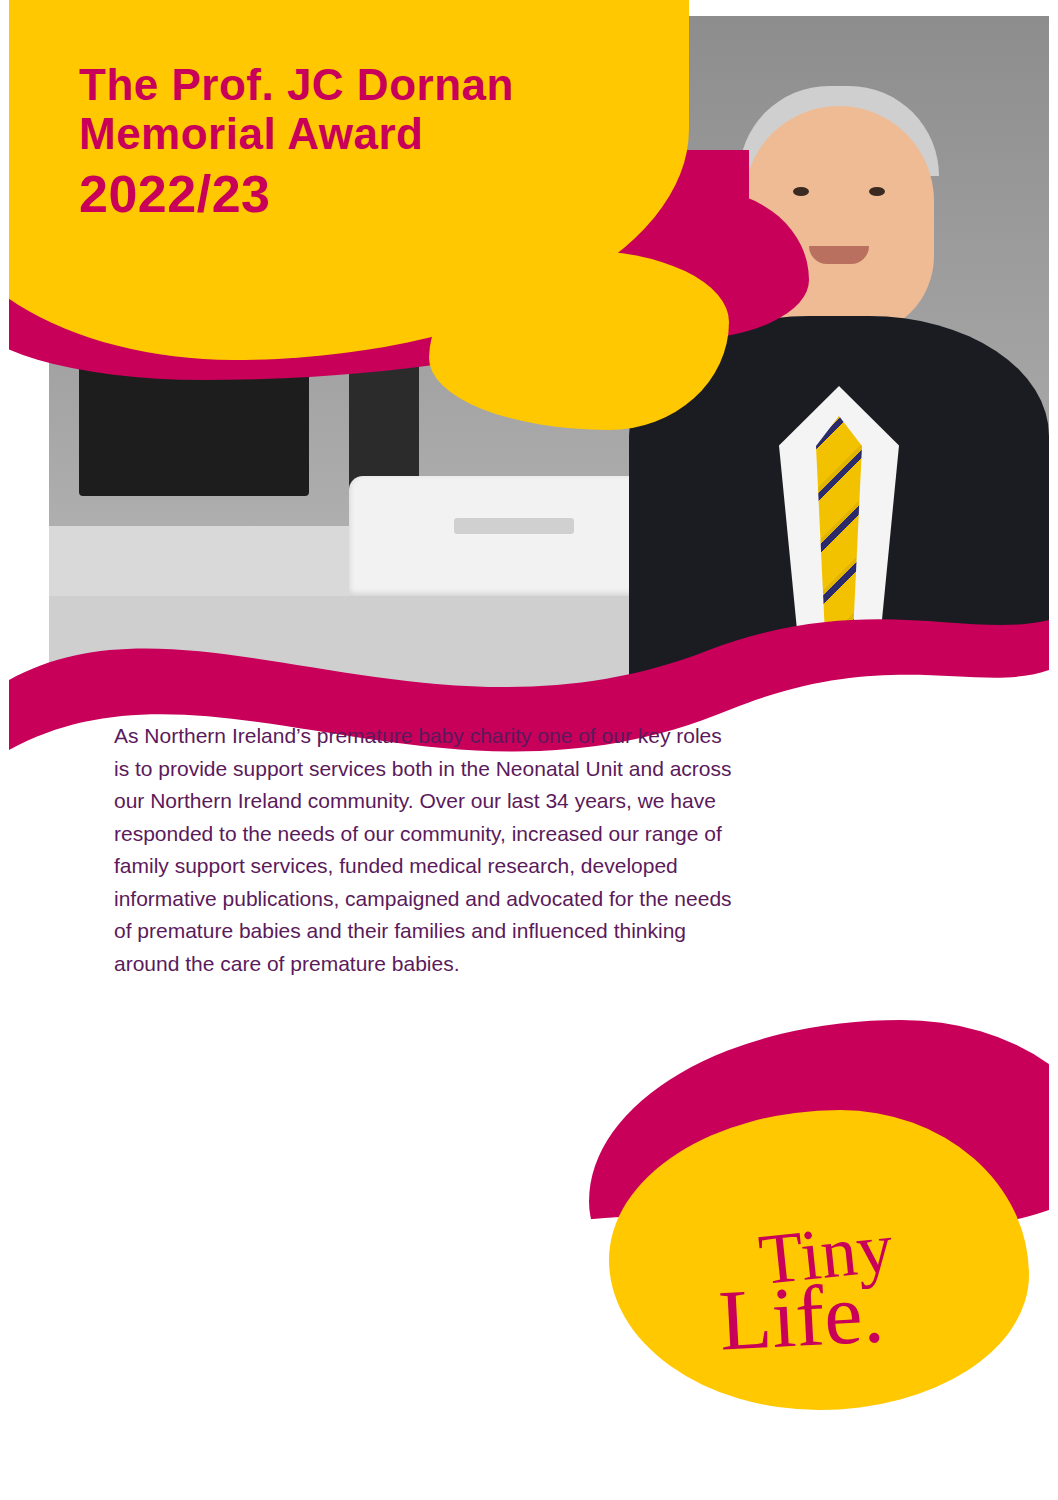The Prof. JC Dornan
Memorial Award 2022/23
As Northern Ireland’s premature baby charity one of our key roles is to provide support services both in the Neonatal Unit and across our Northern Ireland community. Over our last 34 years, we have responded to the needs of our community, increased our range of family support services, funded medical research, developed informative publications, campaigned and advocated for the needs of premature babies and their families and influenced thinking around the care of premature babies.
Tiny Life